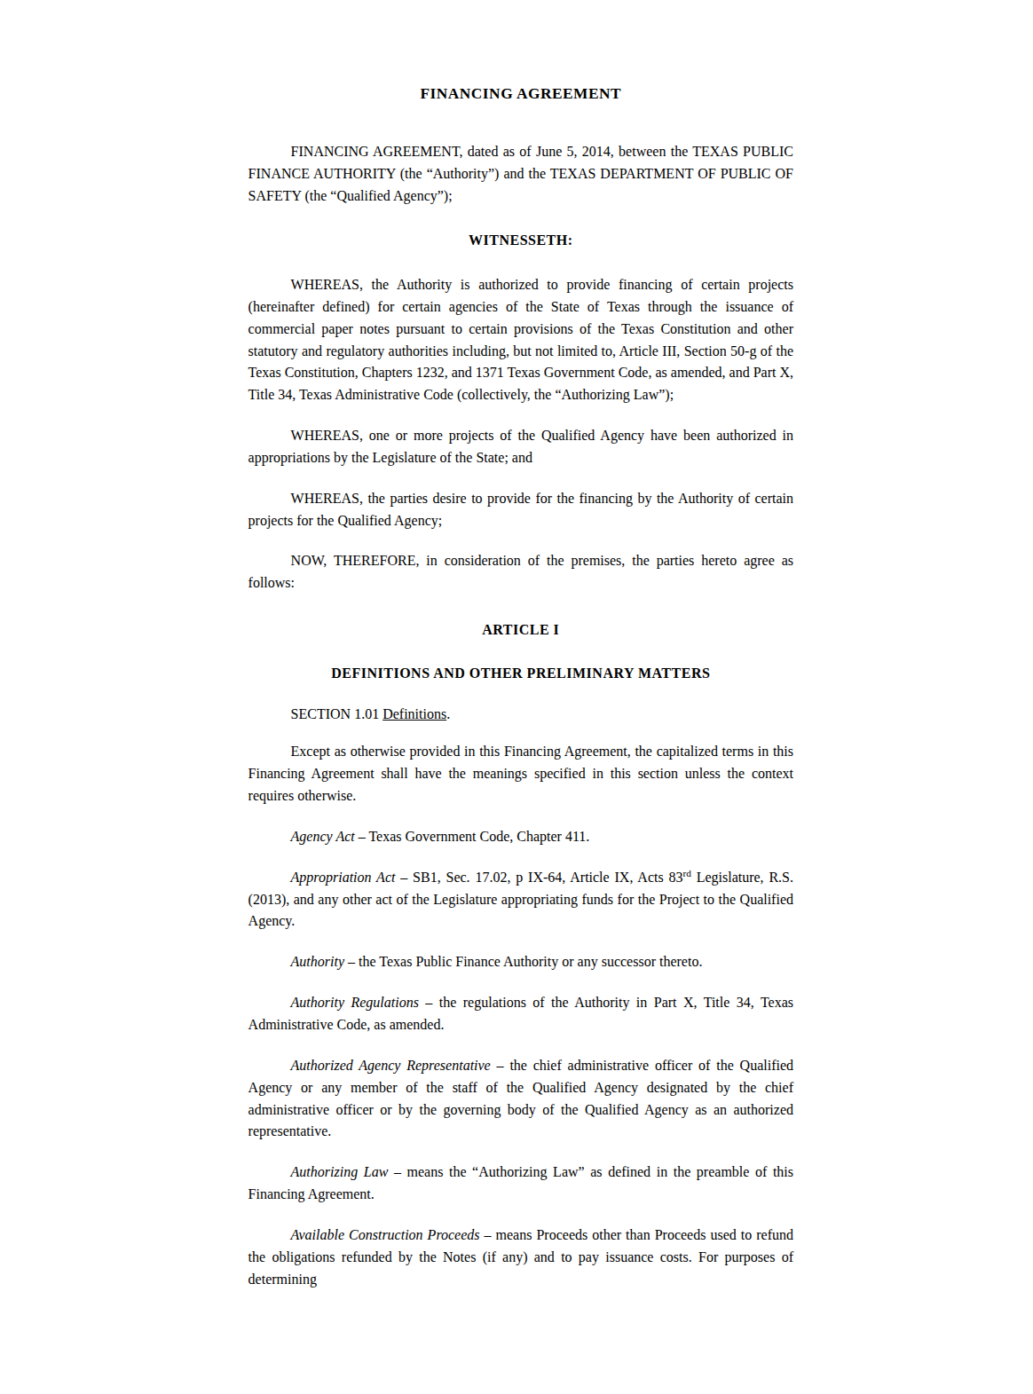FINANCING AGREEMENT
FINANCING AGREEMENT, dated as of June 5, 2014, between the TEXAS PUBLIC FINANCE AUTHORITY (the “Authority”) and the TEXAS DEPARTMENT OF PUBLIC OF SAFETY (the “Qualified Agency”);
WITNESSETH:
WHEREAS, the Authority is authorized to provide financing of certain projects (hereinafter defined) for certain agencies of the State of Texas through the issuance of commercial paper notes pursuant to certain provisions of the Texas Constitution and other statutory and regulatory authorities including, but not limited to, Article III, Section 50-g of the Texas Constitution, Chapters 1232, and 1371 Texas Government Code, as amended, and Part X, Title 34, Texas Administrative Code (collectively, the “Authorizing Law”);
WHEREAS, one or more projects of the Qualified Agency have been authorized in appropriations by the Legislature of the State; and
WHEREAS, the parties desire to provide for the financing by the Authority of certain projects for the Qualified Agency;
NOW, THEREFORE, in consideration of the premises, the parties hereto agree as follows:
ARTICLE I
DEFINITIONS AND OTHER PRELIMINARY MATTERS
SECTION 1.01 Definitions.
Except as otherwise provided in this Financing Agreement, the capitalized terms in this Financing Agreement shall have the meanings specified in this section unless the context requires otherwise.
Agency Act – Texas Government Code, Chapter 411.
Appropriation Act – SB1, Sec. 17.02, p IX-64, Article IX, Acts 83rd Legislature, R.S. (2013), and any other act of the Legislature appropriating funds for the Project to the Qualified Agency.
Authority – the Texas Public Finance Authority or any successor thereto.
Authority Regulations – the regulations of the Authority in Part X, Title 34, Texas Administrative Code, as amended.
Authorized Agency Representative – the chief administrative officer of the Qualified Agency or any member of the staff of the Qualified Agency designated by the chief administrative officer or by the governing body of the Qualified Agency as an authorized representative.
Authorizing Law – means the “Authorizing Law” as defined in the preamble of this Financing Agreement.
Available Construction Proceeds – means Proceeds other than Proceeds used to refund the obligations refunded by the Notes (if any) and to pay issuance costs. For purposes of determining